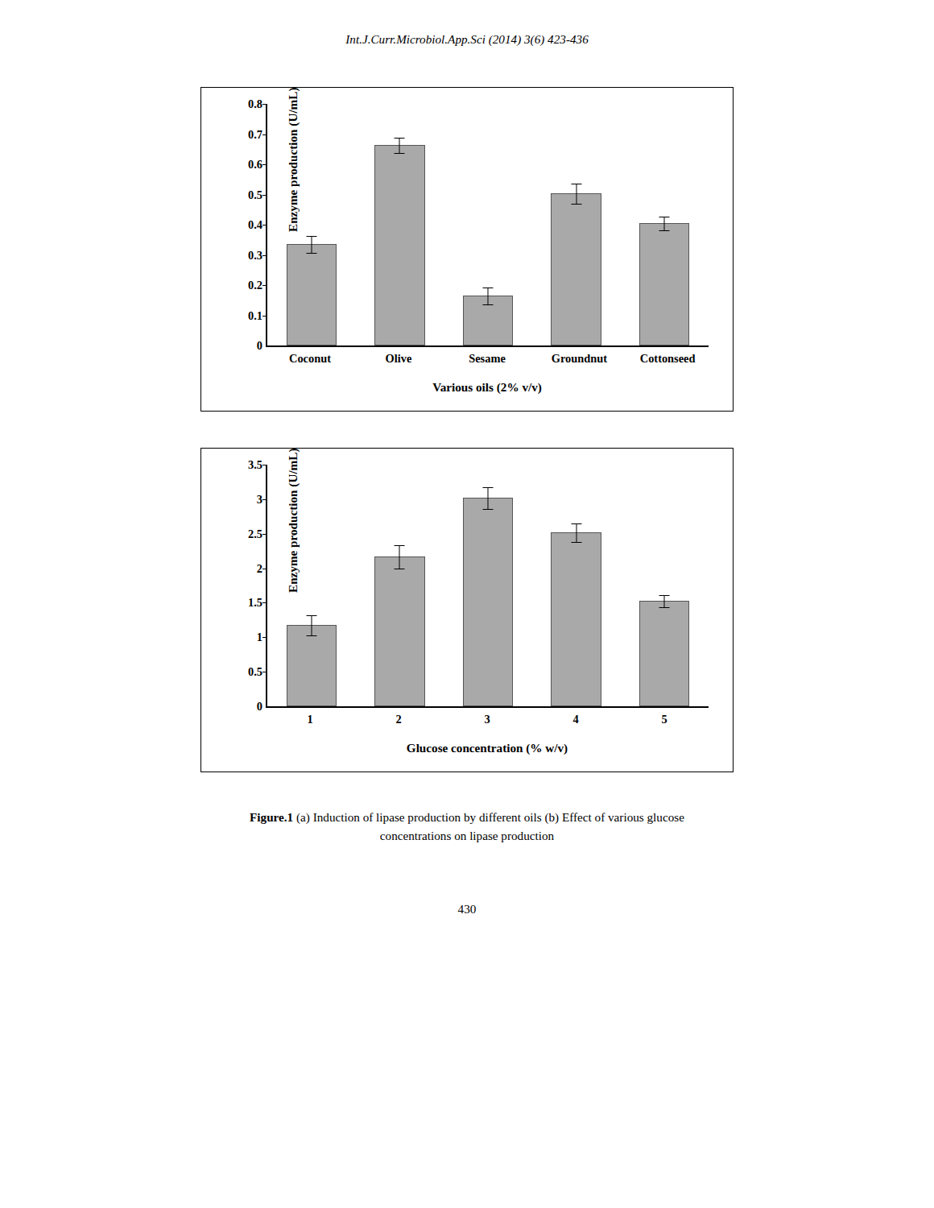Int.J.Curr.Microbiol.App.Sci (2014) 3(6) 423-436
Enzyme production (U/mL)
0.8 0.7 0.6 0.5 0.4 0.3 0.2 0.1 0
Coconut Olive Sesame Groundnut Cottonseed
Various oils (2% v/v)
Enzyme production (U/mL)
3.5 3 2.5 2 1.5 1 0.5 0
1 2 3 4 5
Glucose concentration (% w/v)
Figure.1 (a) Induction of lipase production by different oils (b) Effect of various glucose
concentrations on lipase production
430